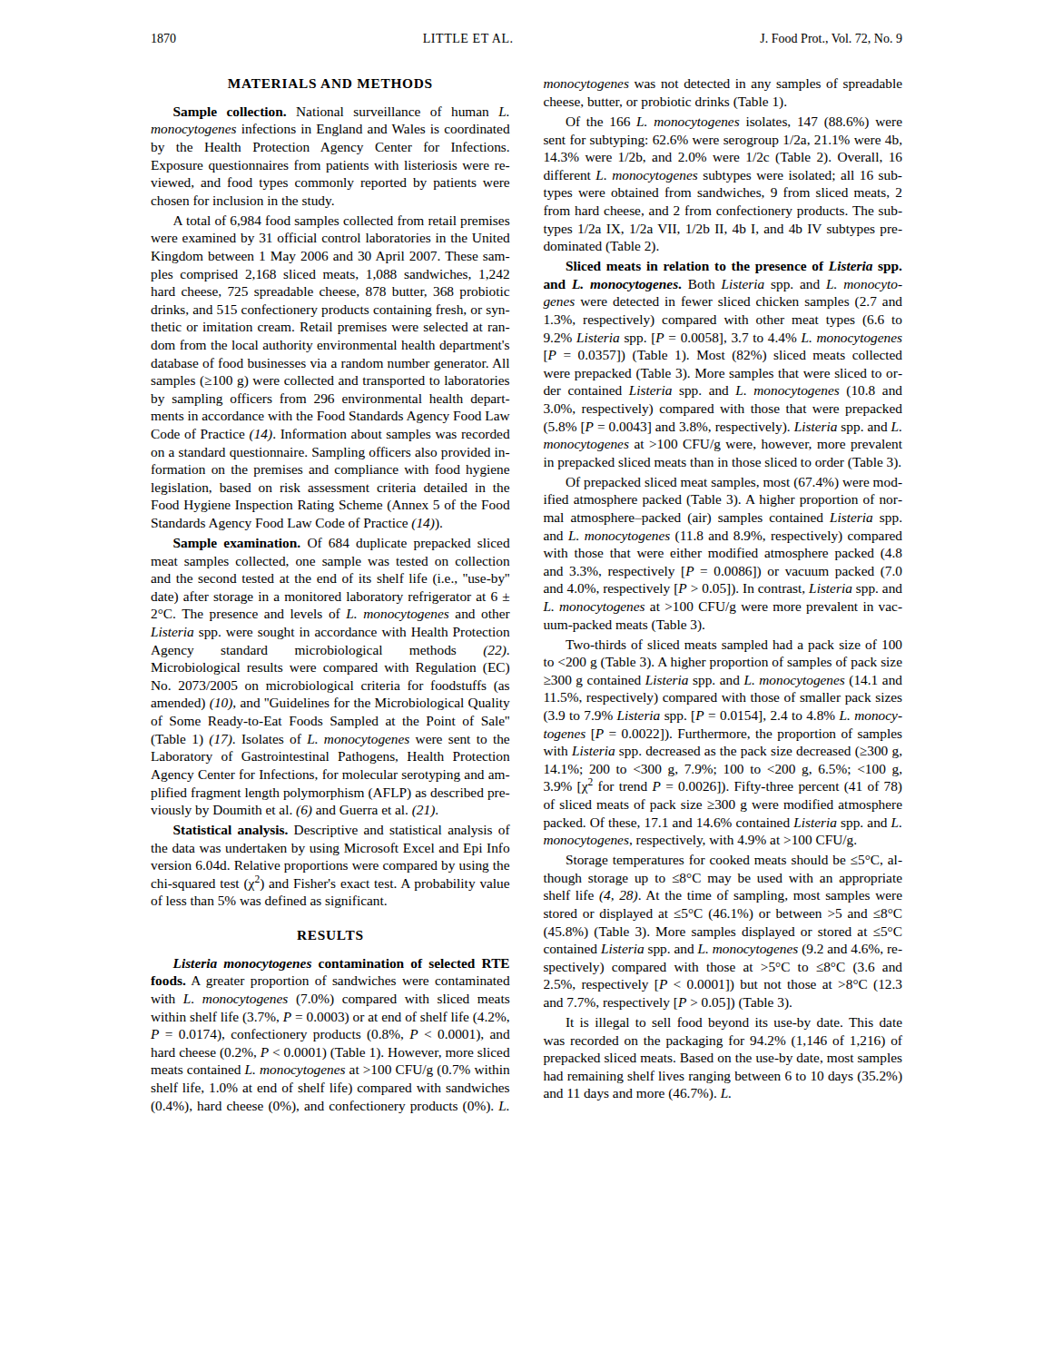1870 LITTLE ET AL. J. Food Prot., Vol. 72, No. 9
MATERIALS AND METHODS
Sample collection. National surveillance of human L. monocytogenes infections in England and Wales is coordinated by the Health Protection Agency Center for Infections. Exposure questionnaires from patients with listeriosis were reviewed, and food types commonly reported by patients were chosen for inclusion in the study.
A total of 6,984 food samples collected from retail premises were examined by 31 official control laboratories in the United Kingdom between 1 May 2006 and 30 April 2007. These samples comprised 2,168 sliced meats, 1,088 sandwiches, 1,242 hard cheese, 725 spreadable cheese, 878 butter, 368 probiotic drinks, and 515 confectionery products containing fresh, or synthetic or imitation cream. Retail premises were selected at random from the local authority environmental health department's database of food businesses via a random number generator. All samples (≥100 g) were collected and transported to laboratories by sampling officers from 296 environmental health departments in accordance with the Food Standards Agency Food Law Code of Practice (14). Information about samples was recorded on a standard questionnaire. Sampling officers also provided information on the premises and compliance with food hygiene legislation, based on risk assessment criteria detailed in the Food Hygiene Inspection Rating Scheme (Annex 5 of the Food Standards Agency Food Law Code of Practice (14)).
Sample examination. Of 684 duplicate prepacked sliced meat samples collected, one sample was tested on collection and the second tested at the end of its shelf life (i.e., ''use-by'' date) after storage in a monitored laboratory refrigerator at 6 ± 2°C. The presence and levels of L. monocytogenes and other Listeria spp. were sought in accordance with Health Protection Agency standard microbiological methods (22). Microbiological results were compared with Regulation (EC) No. 2073/2005 on microbiological criteria for foodstuffs (as amended) (10), and ''Guidelines for the Microbiological Quality of Some Ready-to-Eat Foods Sampled at the Point of Sale'' (Table 1) (17). Isolates of L. monocytogenes were sent to the Laboratory of Gastrointestinal Pathogens, Health Protection Agency Center for Infections, for molecular serotyping and amplified fragment length polymorphism (AFLP) as described previously by Doumith et al. (6) and Guerra et al. (21).
Statistical analysis. Descriptive and statistical analysis of the data was undertaken by using Microsoft Excel and Epi Info version 6.04d. Relative proportions were compared by using the chi-squared test (χ2) and Fisher's exact test. A probability value of less than 5% was defined as significant.
RESULTS
Listeria monocytogenes contamination of selected RTE foods. A greater proportion of sandwiches were contaminated with L. monocytogenes (7.0%) compared with sliced meats within shelf life (3.7%, P = 0.0003) or at end of shelf life (4.2%, P = 0.0174), confectionery products (0.8%, P < 0.0001), and hard cheese (0.2%, P < 0.0001) (Table 1). However, more sliced meats contained L. monocytogenes at >100 CFU/g (0.7% within shelf life, 1.0% at end of shelf life) compared with sandwiches (0.4%), hard cheese (0%), and confectionery products (0%). L. monocytogenes was not detected in any samples of spreadable cheese, butter, or probiotic drinks (Table 1).
Of the 166 L. monocytogenes isolates, 147 (88.6%) were sent for subtyping: 62.6% were serogroup 1/2a, 21.1% were 4b, 14.3% were 1/2b, and 2.0% were 1/2c (Table 2). Overall, 16 different L. monocytogenes subtypes were isolated; all 16 subtypes were obtained from sandwiches, 9 from sliced meats, 2 from hard cheese, and 2 from confectionery products. The subtypes 1/2a IX, 1/2a VII, 1/2b II, 4b I, and 4b IV subtypes predominated (Table 2).
Sliced meats in relation to the presence of Listeria spp. and L. monocytogenes. Both Listeria spp. and L. monocytogenes were detected in fewer sliced chicken samples (2.7 and 1.3%, respectively) compared with other meat types (6.6 to 9.2% Listeria spp. [P = 0.0058], 3.7 to 4.4% L. monocytogenes [P = 0.0357]) (Table 1). Most (82%) sliced meats collected were prepacked (Table 3). More samples that were sliced to order contained Listeria spp. and L. monocytogenes (10.8 and 3.0%, respectively) compared with those that were prepacked (5.8% [P = 0.0043] and 3.8%, respectively). Listeria spp. and L. monocytogenes at >100 CFU/g were, however, more prevalent in prepacked sliced meats than in those sliced to order (Table 3).
Of prepacked sliced meat samples, most (67.4%) were modified atmosphere packed (Table 3). A higher proportion of normal atmosphere–packed (air) samples contained Listeria spp. and L. monocytogenes (11.8 and 8.9%, respectively) compared with those that were either modified atmosphere packed (4.8 and 3.3%, respectively [P = 0.0086]) or vacuum packed (7.0 and 4.0%, respectively [P > 0.05]). In contrast, Listeria spp. and L. monocytogenes at >100 CFU/g were more prevalent in vacuum-packed meats (Table 3).
Two-thirds of sliced meats sampled had a pack size of 100 to <200 g (Table 3). A higher proportion of samples of pack size ≥300 g contained Listeria spp. and L. monocytogenes (14.1 and 11.5%, respectively) compared with those of smaller pack sizes (3.9 to 7.9% Listeria spp. [P = 0.0154], 2.4 to 4.8% L. monocytogenes [P = 0.0022]). Furthermore, the proportion of samples with Listeria spp. decreased as the pack size decreased (≥300 g, 14.1%; 200 to <300 g, 7.9%; 100 to <200 g, 6.5%; <100 g, 3.9% [χ2 for trend P = 0.0026]). Fifty-three percent (41 of 78) of sliced meats of pack size ≥300 g were modified atmosphere packed. Of these, 17.1 and 14.6% contained Listeria spp. and L. monocytogenes, respectively, with 4.9% at >100 CFU/g.
Storage temperatures for cooked meats should be ≤5°C, although storage up to ≤8°C may be used with an appropriate shelf life (4, 28). At the time of sampling, most samples were stored or displayed at ≤5°C (46.1%) or between >5 and ≤8°C (45.8%) (Table 3). More samples displayed or stored at ≤5°C contained Listeria spp. and L. monocytogenes (9.2 and 4.6%, respectively) compared with those at >5°C to ≤8°C (3.6 and 2.5%, respectively [P < 0.0001]) but not those at >8°C (12.3 and 7.7%, respectively [P > 0.05]) (Table 3).
It is illegal to sell food beyond its use-by date. This date was recorded on the packaging for 94.2% (1,146 of 1,216) of prepacked sliced meats. Based on the use-by date, most samples had remaining shelf lives ranging between 6 to 10 days (35.2%) and 11 days and more (46.7%). L.